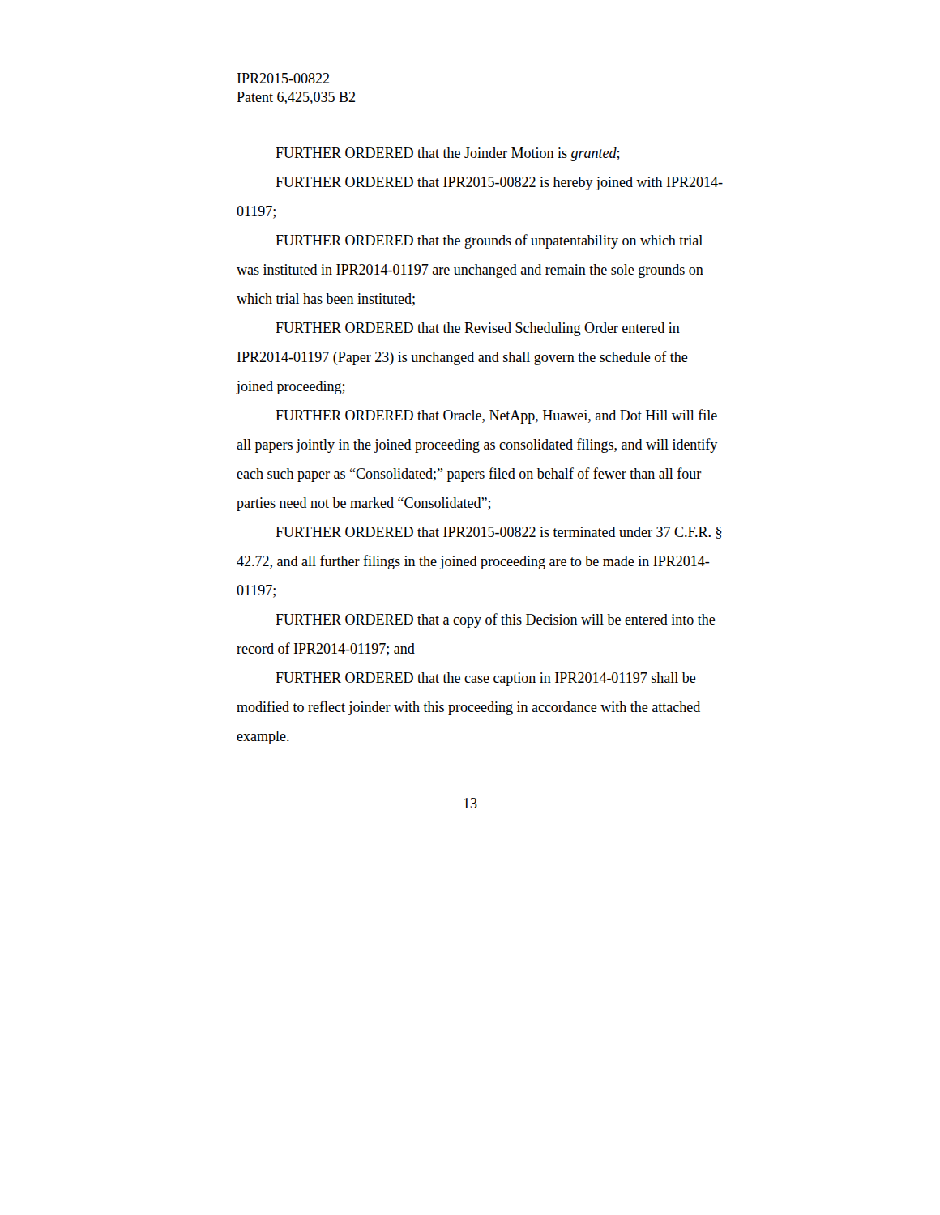IPR2015-00822
Patent 6,425,035 B2
FURTHER ORDERED that the Joinder Motion is granted;
FURTHER ORDERED that IPR2015-00822 is hereby joined with IPR2014-01197;
FURTHER ORDERED that the grounds of unpatentability on which trial was instituted in IPR2014-01197 are unchanged and remain the sole grounds on which trial has been instituted;
FURTHER ORDERED that the Revised Scheduling Order entered in IPR2014-01197 (Paper 23) is unchanged and shall govern the schedule of the joined proceeding;
FURTHER ORDERED that Oracle, NetApp, Huawei, and Dot Hill will file all papers jointly in the joined proceeding as consolidated filings, and will identify each such paper as “Consolidated;” papers filed on behalf of fewer than all four parties need not be marked “Consolidated”;
FURTHER ORDERED that IPR2015-00822 is terminated under 37 C.F.R. § 42.72, and all further filings in the joined proceeding are to be made in IPR2014-01197;
FURTHER ORDERED that a copy of this Decision will be entered into the record of IPR2014-01197; and
FURTHER ORDERED that the case caption in IPR2014-01197 shall be modified to reflect joinder with this proceeding in accordance with the attached example.
13